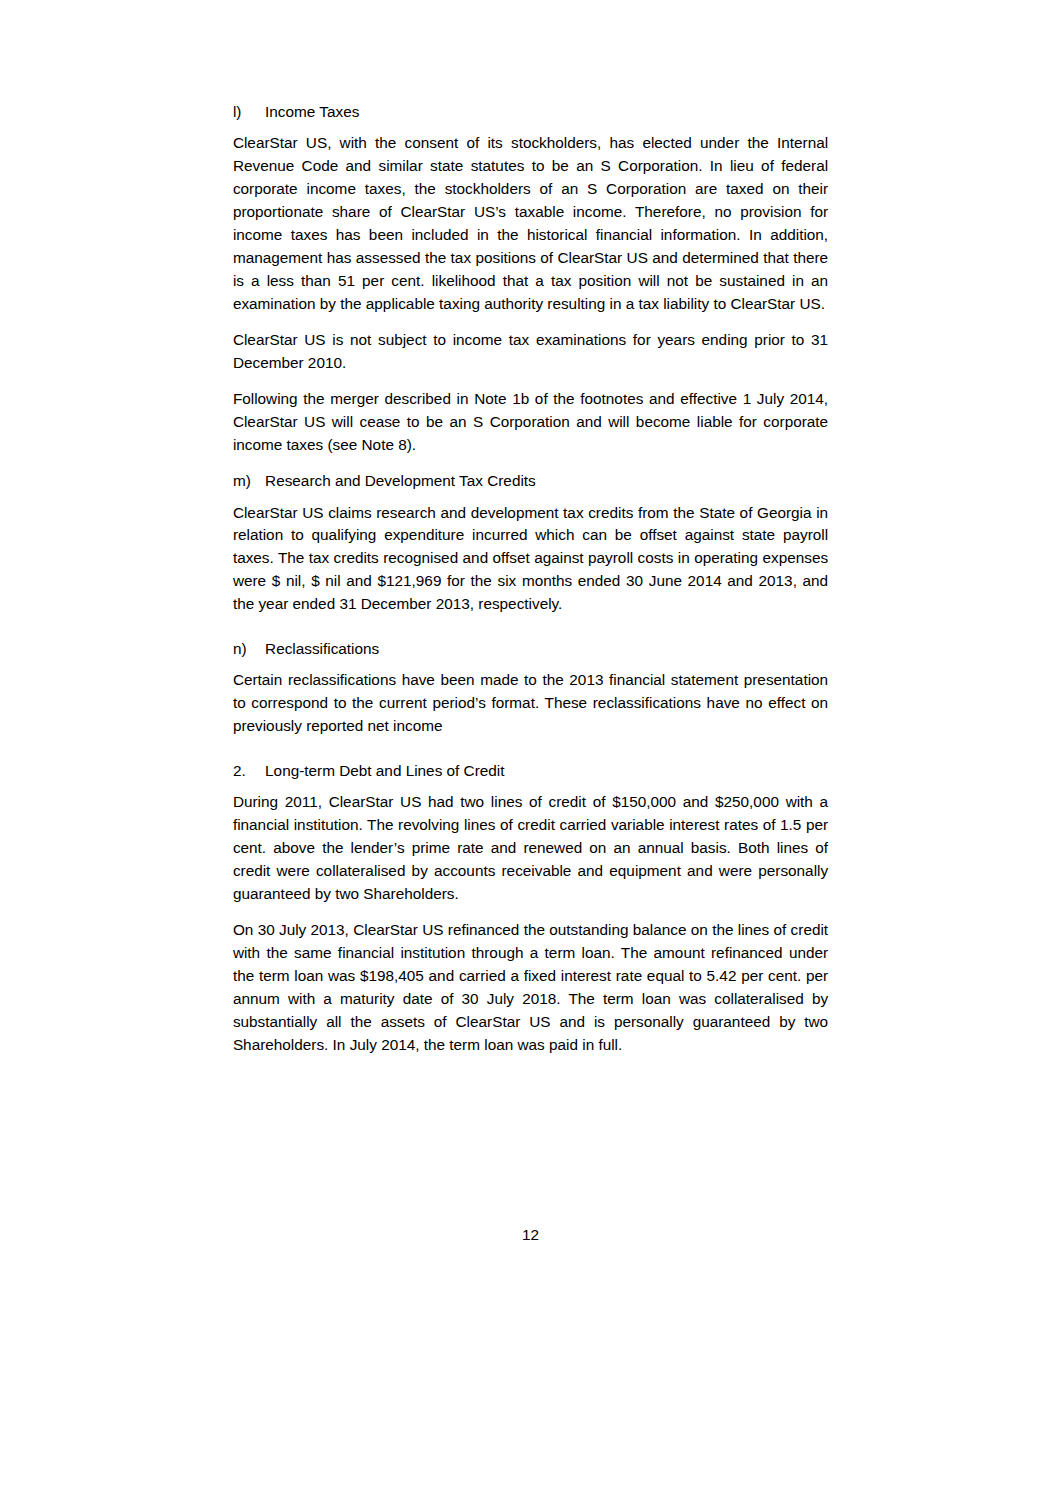l) Income Taxes
ClearStar US, with the consent of its stockholders, has elected under the Internal Revenue Code and similar state statutes to be an S Corporation. In lieu of federal corporate income taxes, the stockholders of an S Corporation are taxed on their proportionate share of ClearStar US’s taxable income. Therefore, no provision for income taxes has been included in the historical financial information. In addition, management has assessed the tax positions of ClearStar US and determined that there is a less than 51 per cent. likelihood that a tax position will not be sustained in an examination by the applicable taxing authority resulting in a tax liability to ClearStar US.
ClearStar US is not subject to income tax examinations for years ending prior to 31 December 2010.
Following the merger described in Note 1b of the footnotes and effective 1 July 2014, ClearStar US will cease to be an S Corporation and will become liable for corporate income taxes (see Note 8).
m) Research and Development Tax Credits
ClearStar US claims research and development tax credits from the State of Georgia in relation to qualifying expenditure incurred which can be offset against state payroll taxes. The tax credits recognised and offset against payroll costs in operating expenses were $ nil, $ nil and $121,969 for the six months ended 30 June 2014 and 2013, and the year ended 31 December 2013, respectively.
n) Reclassifications
Certain reclassifications have been made to the 2013 financial statement presentation to correspond to the current period’s format. These reclassifications have no effect on previously reported net income
2. Long-term Debt and Lines of Credit
During 2011, ClearStar US had two lines of credit of $150,000 and $250,000 with a financial institution. The revolving lines of credit carried variable interest rates of 1.5 per cent. above the lender’s prime rate and renewed on an annual basis. Both lines of credit were collateralised by accounts receivable and equipment and were personally guaranteed by two Shareholders.
On 30 July 2013, ClearStar US refinanced the outstanding balance on the lines of credit with the same financial institution through a term loan. The amount refinanced under the term loan was $198,405 and carried a fixed interest rate equal to 5.42 per cent. per annum with a maturity date of 30 July 2018. The term loan was collateralised by substantially all the assets of ClearStar US and is personally guaranteed by two Shareholders. In July 2014, the term loan was paid in full.
12